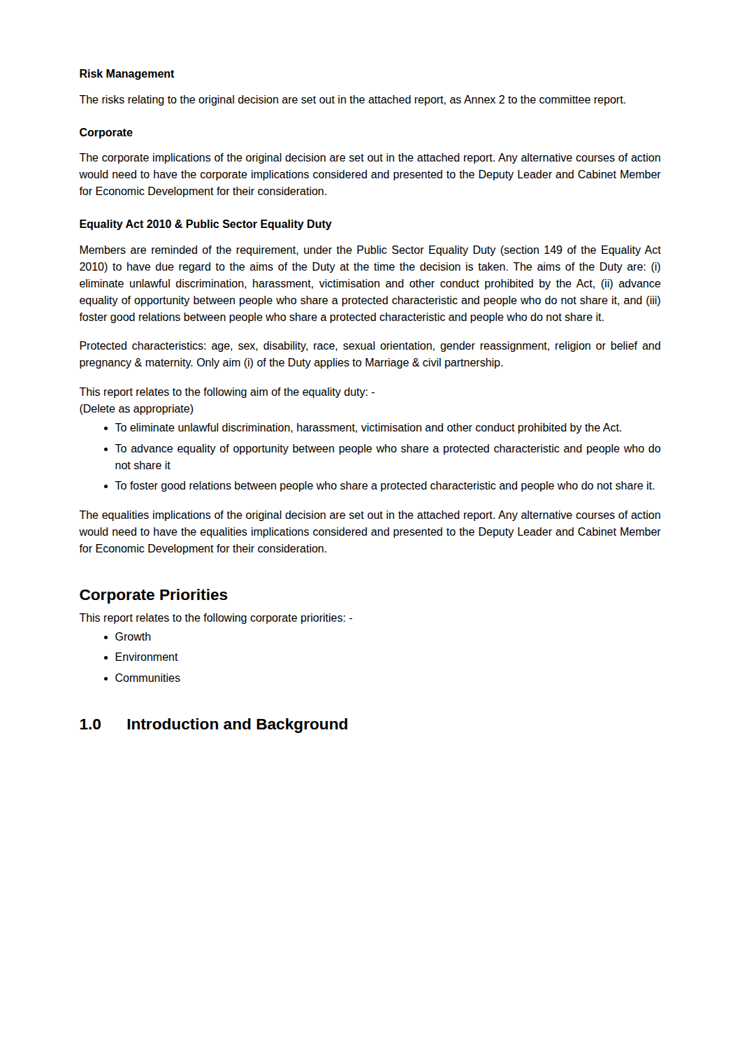Risk Management
The risks relating to the original decision are set out in the attached report, as Annex 2 to the committee report.
Corporate
The corporate implications of the original decision are set out in the attached report. Any alternative courses of action would need to have the corporate implications considered and presented to the Deputy Leader and Cabinet Member for Economic Development for their consideration.
Equality Act 2010 & Public Sector Equality Duty
Members are reminded of the requirement, under the Public Sector Equality Duty (section 149 of the Equality Act 2010) to have due regard to the aims of the Duty at the time the decision is taken. The aims of the Duty are: (i) eliminate unlawful discrimination, harassment, victimisation and other conduct prohibited by the Act, (ii) advance equality of opportunity between people who share a protected characteristic and people who do not share it, and (iii) foster good relations between people who share a protected characteristic and people who do not share it.
Protected characteristics: age, sex, disability, race, sexual orientation, gender reassignment, religion or belief and pregnancy & maternity. Only aim (i) of the Duty applies to Marriage & civil partnership.
This report relates to the following aim of the equality duty: -
(Delete as appropriate)
To eliminate unlawful discrimination, harassment, victimisation and other conduct prohibited by the Act.
To advance equality of opportunity between people who share a protected characteristic and people who do not share it
To foster good relations between people who share a protected characteristic and people who do not share it.
The equalities implications of the original decision are set out in the attached report. Any alternative courses of action would need to have the equalities implications considered and presented to the Deputy Leader and Cabinet Member for Economic Development for their consideration.
Corporate Priorities
This report relates to the following corporate priorities: -
Growth
Environment
Communities
1.0 Introduction and Background